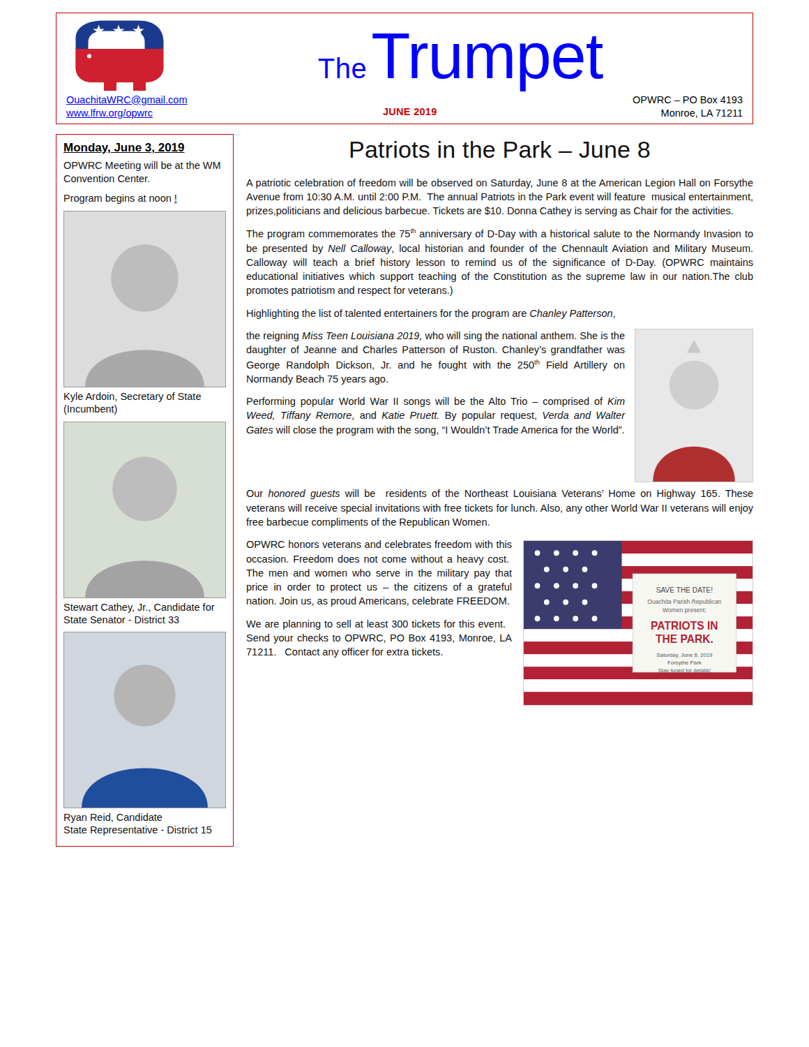The Trumpet
OuachitaWRC@gmail.com www.lfrw.org/opwrc
JUNE 2019
OPWRC – PO Box 4193
Monroe, LA 71211
Monday, June 3, 2019
OPWRC Meeting will be at the WM Convention Center.
Program begins at noon !
Kyle Ardoin, Secretary of State (Incumbent)
Stewart Cathey, Jr., Candidate for State Senator - District 33
Ryan Reid, Candidate
State Representative - District 15
Patriots in the Park – June 8
A patriotic celebration of freedom will be observed on Saturday, June 8 at the American Legion Hall on Forsythe Avenue from 10:30 A.M. until 2:00 P.M. The annual Patriots in the Park event will feature musical entertainment, prizes,politicians and delicious barbecue. Tickets are $10. Donna Cathey is serving as Chair for the activities.
The program commemorates the 75th anniversary of D-Day with a historical salute to the Normandy Invasion to be presented by Nell Calloway, local historian and founder of the Chennault Aviation and Military Museum. Calloway will teach a brief history lesson to remind us of the significance of D-Day. (OPWRC maintains educational initiatives which support teaching of the Constitution as the supreme law in our nation.The club promotes patriotism and respect for veterans.)
Highlighting the list of talented entertainers for the program are Chanley Patterson,
the reigning Miss Teen Louisiana 2019, who will sing the national anthem. She is the daughter of Jeanne and Charles Patterson of Ruston. Chanley’s grandfather was George Randolph Dickson, Jr. and he fought with the 250th Field Artillery on Normandy Beach 75 years ago.
Performing popular World War II songs will be the Alto Trio – comprised of Kim Weed, Tiffany Remore, and Katie Pruett. By popular request, Verda and Walter Gates will close the program with the song, “I Wouldn’t Trade America for the World”.
Our honored guests will be residents of the Northeast Louisiana Veterans’ Home on Highway 165. These veterans will receive special invitations with free tickets for lunch. Also, any other World War II veterans will enjoy free barbecue compliments of the Republican Women.
OPWRC honors veterans and celebrates freedom with this occasion. Freedom does not come without a heavy cost. The men and women who serve in the military pay that price in order to protect us – the citizens of a grateful nation. Join us, as proud Americans, celebrate FREEDOM.
We are planning to sell at least 300 tickets for this event. Send your checks to OPWRC, PO Box 4193, Monroe, LA 71211. Contact any officer for extra tickets.